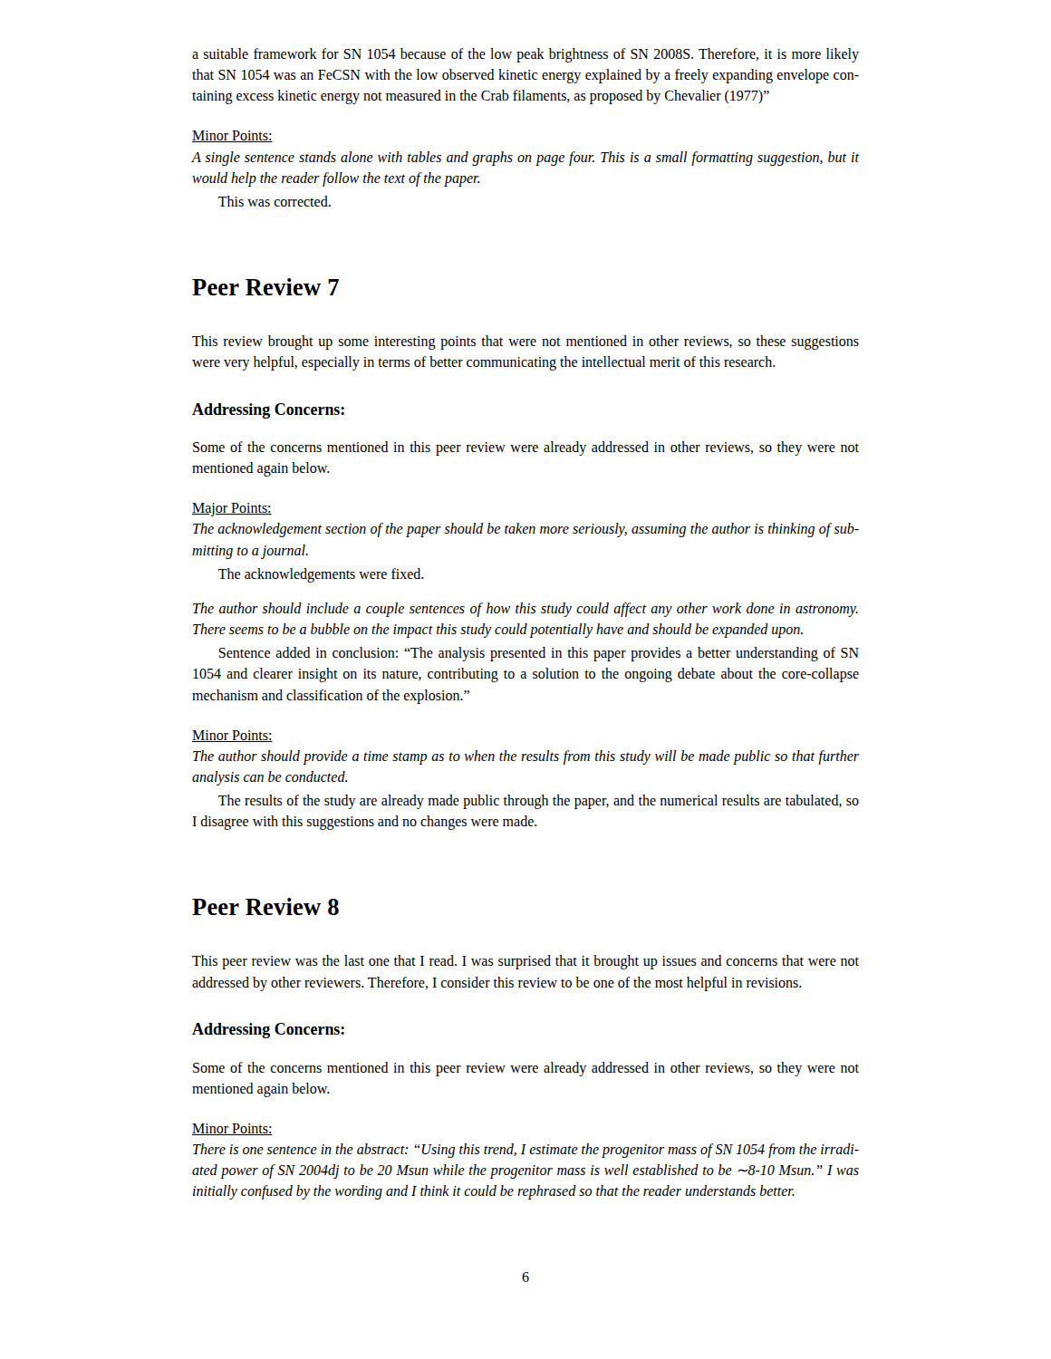a suitable framework for SN 1054 because of the low peak brightness of SN 2008S. Therefore, it is more likely that SN 1054 was an FeCSN with the low observed kinetic energy explained by a freely expanding envelope containing excess kinetic energy not measured in the Crab filaments, as proposed by Chevalier (1977)”
Minor Points:
A single sentence stands alone with tables and graphs on page four. This is a small formatting suggestion, but it would help the reader follow the text of the paper.
This was corrected.
Peer Review 7
This review brought up some interesting points that were not mentioned in other reviews, so these suggestions were very helpful, especially in terms of better communicating the intellectual merit of this research.
Addressing Concerns:
Some of the concerns mentioned in this peer review were already addressed in other reviews, so they were not mentioned again below.
Major Points:
The acknowledgement section of the paper should be taken more seriously, assuming the author is thinking of submitting to a journal.
The acknowledgements were fixed.
The author should include a couple sentences of how this study could affect any other work done in astronomy. There seems to be a bubble on the impact this study could potentially have and should be expanded upon.
Sentence added in conclusion: “The analysis presented in this paper provides a better understanding of SN 1054 and clearer insight on its nature, contributing to a solution to the ongoing debate about the core-collapse mechanism and classification of the explosion.”
Minor Points:
The author should provide a time stamp as to when the results from this study will be made public so that further analysis can be conducted.
The results of the study are already made public through the paper, and the numerical results are tabulated, so I disagree with this suggestions and no changes were made.
Peer Review 8
This peer review was the last one that I read. I was surprised that it brought up issues and concerns that were not addressed by other reviewers. Therefore, I consider this review to be one of the most helpful in revisions.
Addressing Concerns:
Some of the concerns mentioned in this peer review were already addressed in other reviews, so they were not mentioned again below.
Minor Points:
There is one sentence in the abstract: “Using this trend, I estimate the progenitor mass of SN 1054 from the irradiated power of SN 2004dj to be 20 Msun while the progenitor mass is well established to be ∼8-10 Msun.” I was initially confused by the wording and I think it could be rephrased so that the reader understands better.
6